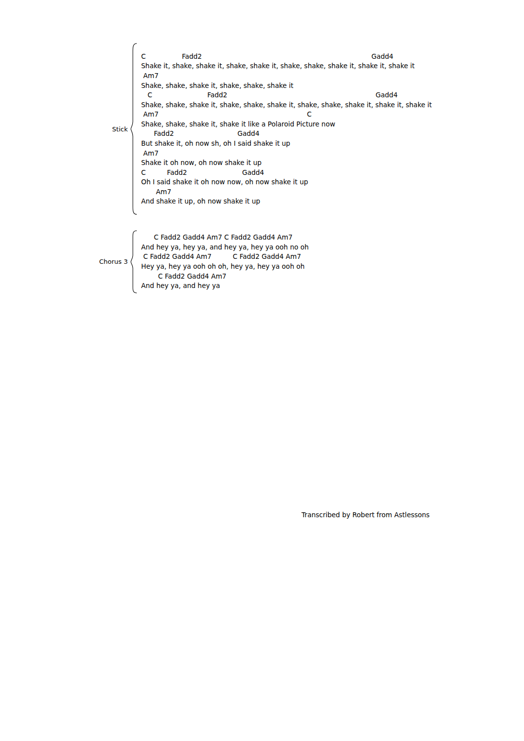Stick
C Fadd2 Gadd4 Shake it, shake, shake it, shake, shake it, shake, shake, shake it, shake it, shake it Am7 Shake, shake, shake it, shake, shake, shake it C Fadd2 Gadd4 Shake, shake, shake it, shake, shake, shake it, shake, shake, shake it, shake it, shake it Am7 C Shake, shake, shake it, shake it like a Polaroid Picture now Fadd2 Gadd4 But shake it, oh now sh, oh I said shake it up Am7 Shake it oh now, oh now shake it up C Fadd2 Gadd4 Oh I said shake it oh now now, oh now shake it up Am7 And shake it up, oh now shake it up
Chorus 3
C Fadd2 Gadd4 Am7 C Fadd2 Gadd4 Am7 And hey ya, hey ya, and hey ya, hey ya ooh no oh C Fadd2 Gadd4 Am7 C Fadd2 Gadd4 Am7 Hey ya, hey ya ooh oh oh, hey ya, hey ya ooh oh C Fadd2 Gadd4 Am7 And hey ya, and hey ya
Transcribed by Robert from Astlessons